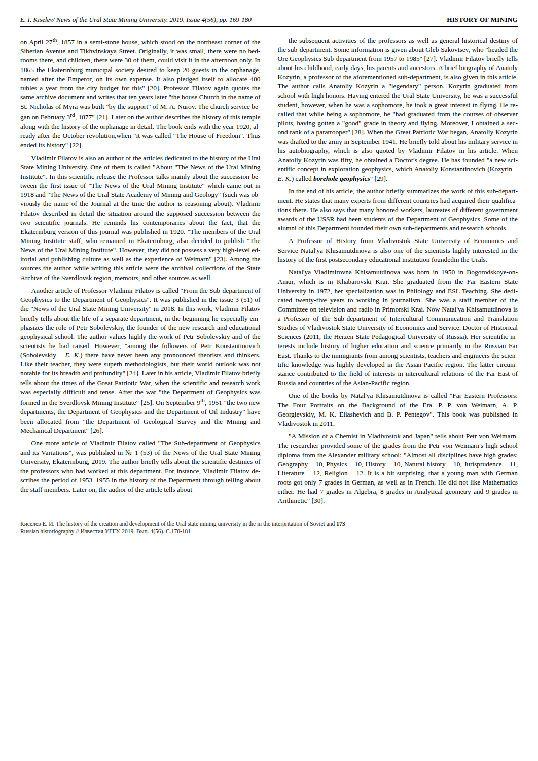E. I. Kiselev/ News of the Ural State Mining University. 2019. Issue 4(56), pp. 169-180
HISTORY OF MINING
on April 27th, 1857 in a semi-stone house, which stood on the northeast corner of the Siberian Avenue and Tikhvinskaya Street. Originally, it was small, there were no bedrooms there, and children, there were 30 of them, could visit it in the afternoon only. In 1865 the Ekaterinburg municipal society desired to keep 20 guests in the orphanage, named after the Emperor, on its own expense. It also pledged itself to allocate 400 rubles a year from the city budget for this" [20]. Professor Filatov again quotes the same archive document and writes that ten years later "the house Church in the name of St. Nicholas of Myra was built "by the support" of M. A. Nurov. The church service began on February 3rd, 1877" [21]. Later on the author describes the history of this temple along with the history of the orphanage in detail. The book ends with the year 1920, already after the October revolution,when "it was called "The House of Freedom". Thus ended its history" [22].
Vladimir Filatov is also an author of the articles dedicated to the history of the Ural State Mining University. One of them is called "About "The News of the Ural Mining Institute". In this scientific release the Professor talks mainly about the succession between the first issue of "The News of the Ural Mining Institute" which came out in 1918 and "The News of the Ural State Academy of Mining and Geology" (such was obviously the name of the Journal at the time the author is reasoning about). Vladimir Filatov described in detail the situation around the supposed succession between the two scientific journals. He reminds his contemporaries about the fact, that the Ekaterinburg version of this journal was published in 1920. "The members of the Ural Mining Institute staff, who remained in Ekaterinburg, also decided to publish "The News of the Ural Mining Institute". However, they did not possess a very high-level editorial and publishing culture as well as the experience of Weimarn" [23]. Among the sources the author while writing this article were the archival collections of the State Archive of the Sverdlovsk region, memoirs, and other sources as well.
Another article of Professor Vladimir Filatov is called "From the Sub-department of Geophysics to the Department of Geophysics". It was published in the issue 3 (51) of the "News of the Ural State Mining University" in 2018. In this work, Vladimir Filatov briefly tells about the life of a separate department, in the beginning he especially emphasizes the role of Petr Sobolevskiy, the founder of the new research and educational geophysical school. The author values highly the work of Petr Sobolevskiy and of the scientists he had raised. However, "among the followers of Petr Konstantinovich (Sobolevskiy – E. K.) there have never been any pronounced theorists and thinkers. Like their teacher, they were superb methodologists, but their world outlook was not notable for its breadth and profundity" [24]. Later in his article, Vladimir Filatov briefly tells about the times of the Great Patriotic War, when the scientific and research work was especially difficult and tense. After the war "the Department of Geophysics was formed in the Sverdlovsk Mining Institute" [25]. On September 9th, 1951 "the two new departments, the Department of Geophysics and the Department of Oil Industry" have been allocated from "the Department of Geological Survey and the Mining and Mechanical Department" [26].
One more article of Vladimir Filatov called "The Sub-department of Geophysics and its Variations", was published in № 1 (53) of the News of the Ural State Mining University, Ekaterinburg, 2019. The author briefly tells about the scientific destinies of the professors who had worked at this department. For instance, Vladimir Filatov describes the period of 1953–1955 in the history of the Department through telling about the staff members. Later on, the author of the article tells about
the subsequent activities of the professors as well as general historical destiny of the sub-department. Some information is given about Gleb Sakovtsev, who "headed the Ore Geophysics Sub-department from 1957 to 1985" [27]. Vladimir Filatov briefly tells about his childhood, early days, his parents and ancestors. A brief biography of Anatoly Kozyrin, a professor of the aforementioned sub-department, is also given in this article. The author calls Anatoliy Kozyrin a "legendary" person. Kozyrin graduated from school with high honors. Having entered the Ural State University, he was a successful student, however, when he was a sophomore, he took a great interest in flying. He recalled that while being a sophomore, he "had graduated from the courses of observer pilots, having gotten a "good" grade in theory and flying. Moreover, I obtained a second rank of a paratrooper" [28]. When the Great Patriotic War began, Anatoliy Kozyrin was drafted to the army in September 1941. He briefly told about his military service in his autobiography, which is also quoted by Vladimir Filatov in his article. When Anatoliy Kozyrin was fifty, he obtained a Doctor's degree. He has founded "a new scientific concept in exploration geophysics, which Anatoliy Konstantinovich (Kozyrin – E. K.) called borehole geophysics" [29].
In the end of his article, the author briefly summarizes the work of this sub-department. He states that many experts from different countries had acquired their qualifications there. He also says that many honored workers, laureates of different government awards of the USSR had been students of the Department of Geophysics. Some of the alumni of this Department founded their own sub-departments and research schools.
A Professor of History from Vladivostok State University of Economics and Service Natal'ya Khisamutdinova is also one of the scientists highly interested in the history of the first postsecondary educational institution foundedin the Urals.
Natal'ya Vladimirovna Khisamutdinova was born in 1950 in Bogorodskoye-on-Amur, which is in Khabarovski Krai. She graduated from the Far Eastern State University in 1972, her specialization was in Philology and ESL Teaching. She dedicated twenty-five years to working in journalism. She was a staff member of the Committee on television and radio in Primorski Krai. Now Natal'ya Khisamutdinova is a Professor of the Sub-department of Intercultural Communication and Translation Studies of Vladivostok State University of Economics and Service. Doctor of Historical Sciences (2011, the Herzen State Pedagogical University of Russia). Her scientific interests include history of higher education and science primarily in the Russian Far East. Thanks to the immigrants from among scientists, teachers and engineers the scientific knowledge was highly developed in the Asian-Pacific region. The latter circumstance contributed to the field of interests in intercultural relations of the Far East of Russia and countries of the Asian-Pacific region.
One of the books by Natal'ya Khisamutdinova is called "Far Eastern Professors: The Four Portraits on the Background of the Era. P. P. von Weimarn, A. P. Georgievskiy, M. K. Eliashevich and B. P. Pentegov". This book was published in Vladivostok in 2011.
"A Mission of a Chemist in Vladivostok and Japan" tells about Petr von Weimarn. The researcher provided some of the grades from the Petr von Weimarn's high school diploma from the Alexander military school: "Almost all disciplines have high grades: Geography – 10, Physics – 10, History – 10, Natural history – 10, Jurisprudence – 11, Literature – 12, Religion – 12. It is a bit surprising, that a young man with German roots got only 7 grades in German, as well as in French. He did not like Mathematics either. He had 7 grades in Algebra, 8 grades in Analytical geometry and 9 grades in Arithmetic" [30].
Киселев Е. И. The history of the creation and development of the Ural state mining university in the in the interpritation of Soviet and 173
Russian historiography // Известия УГГУ. 2019. Вып. 4(56). С.170-181